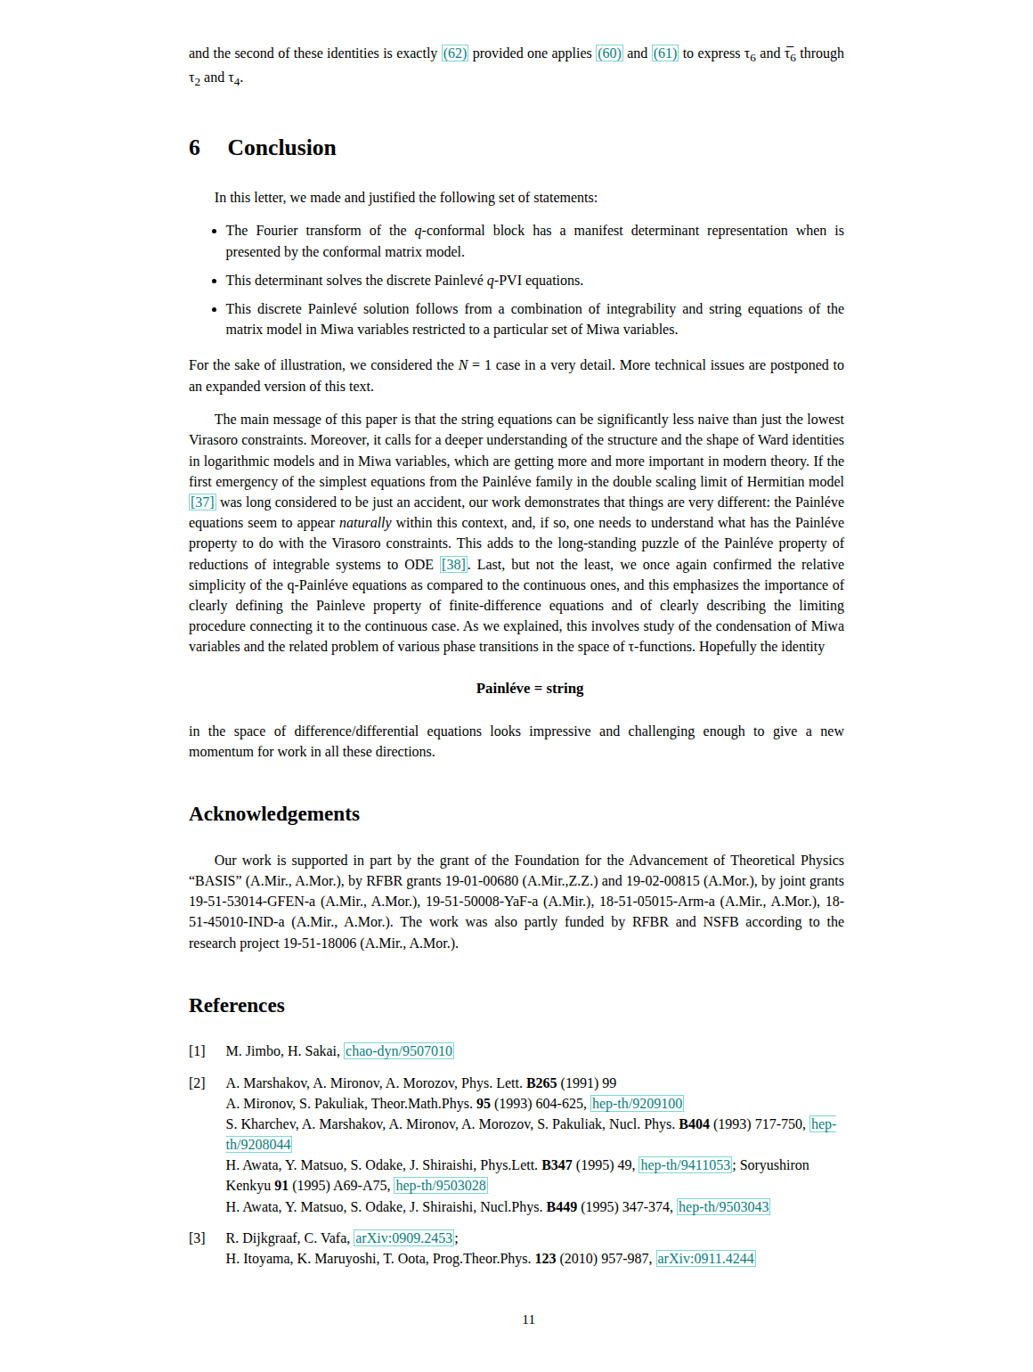and the second of these identities is exactly (62) provided one applies (60) and (61) to express τ6 and τ̅6 through τ2 and τ4.
6 Conclusion
In this letter, we made and justified the following set of statements:
The Fourier transform of the q-conformal block has a manifest determinant representation when is presented by the conformal matrix model.
This determinant solves the discrete Painlevé q-PVI equations.
This discrete Painlevé solution follows from a combination of integrability and string equations of the matrix model in Miwa variables restricted to a particular set of Miwa variables.
For the sake of illustration, we considered the N = 1 case in a very detail. More technical issues are postponed to an expanded version of this text.
The main message of this paper is that the string equations can be significantly less naive than just the lowest Virasoro constraints. Moreover, it calls for a deeper understanding of the structure and the shape of Ward identities in logarithmic models and in Miwa variables, which are getting more and more important in modern theory. If the first emergency of the simplest equations from the Painléve family in the double scaling limit of Hermitian model [37] was long considered to be just an accident, our work demonstrates that things are very different: the Painléve equations seem to appear naturally within this context, and, if so, one needs to understand what has the Painléve property to do with the Virasoro constraints. This adds to the long-standing puzzle of the Painléve property of reductions of integrable systems to ODE [38]. Last, but not the least, we once again confirmed the relative simplicity of the q-Painléve equations as compared to the continuous ones, and this emphasizes the importance of clearly defining the Painleve property of finite-difference equations and of clearly describing the limiting procedure connecting it to the continuous case. As we explained, this involves study of the condensation of Miwa variables and the related problem of various phase transitions in the space of τ-functions. Hopefully the identity
Painléve = string
in the space of difference/differential equations looks impressive and challenging enough to give a new momentum for work in all these directions.
Acknowledgements
Our work is supported in part by the grant of the Foundation for the Advancement of Theoretical Physics “BASIS” (A.Mir., A.Mor.), by RFBR grants 19-01-00680 (A.Mir.,Z.Z.) and 19-02-00815 (A.Mor.), by joint grants 19-51-53014-GFEN-a (A.Mir., A.Mor.), 19-51-50008-YaF-a (A.Mir.), 18-51-05015-Arm-a (A.Mir., A.Mor.), 18-51-45010-IND-a (A.Mir., A.Mor.). The work was also partly funded by RFBR and NSFB according to the research project 19-51-18006 (A.Mir., A.Mor.).
References
M. Jimbo, H. Sakai, chao-dyn/9507010
A. Marshakov, A. Mironov, A. Morozov, Phys. Lett. B265 (1991) 99 A. Mironov, S. Pakuliak, Theor.Math.Phys. 95 (1993) 604-625, hep-th/9209100 S. Kharchev, A. Marshakov, A. Mironov, A. Morozov, S. Pakuliak, Nucl. Phys. B404 (1993) 717-750, hep-th/9208044 H. Awata, Y. Matsuo, S. Odake, J. Shiraishi, Phys.Lett. B347 (1995) 49, hep-th/9411053; Soryushiron Kenkyu 91 (1995) A69-A75, hep-th/9503028 H. Awata, Y. Matsuo, S. Odake, J. Shiraishi, Nucl.Phys. B449 (1995) 347-374, hep-th/9503043
R. Dijkgraaf, C. Vafa, arXiv:0909.2453; H. Itoyama, K. Maruyoshi, T. Oota, Prog.Theor.Phys. 123 (2010) 957-987, arXiv:0911.4244
11